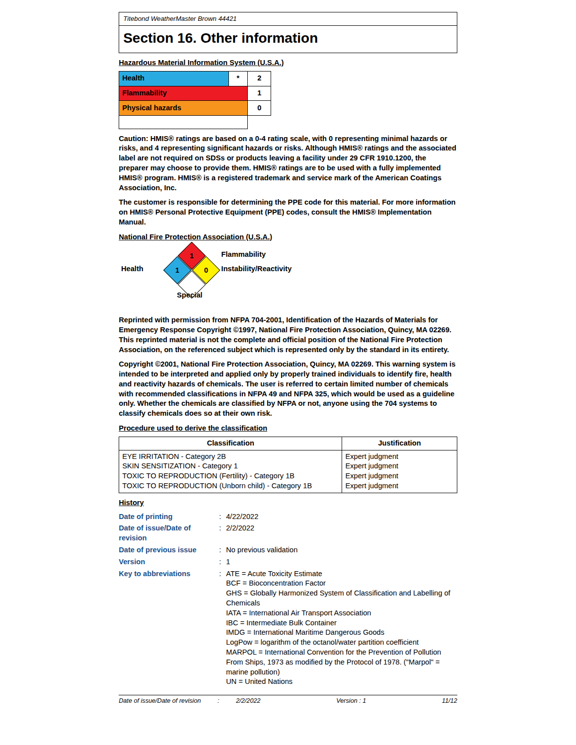Titebond WeatherMaster Brown 44421
Section 16. Other information
Hazardous Material Information System (U.S.A.)
| Health | * | 2 |
| Flammability | 1 |
| Physical hazards | 0 |
Caution: HMIS® ratings are based on a 0-4 rating scale, with 0 representing minimal hazards or risks, and 4 representing significant hazards or risks. Although HMIS® ratings and the associated label are not required on SDSs or products leaving a facility under 29 CFR 1910.1200, the preparer may choose to provide them. HMIS® ratings are to be used with a fully implemented HMIS® program. HMIS® is a registered trademark and service mark of the American Coatings Association, Inc.
The customer is responsible for determining the PPE code for this material. For more information on HMIS® Personal Protective Equipment (PPE) codes, consult the HMIS® Implementation Manual.
National Fire Protection Association (U.S.A.)
1
1
0
Flammability
Health
Instability/Reactivity
Special
Reprinted with permission from NFPA 704-2001, Identification of the Hazards of Materials for Emergency Response Copyright ©1997, National Fire Protection Association, Quincy, MA 02269. This reprinted material is not the complete and official position of the National Fire Protection Association, on the referenced subject which is represented only by the standard in its entirety.
Copyright ©2001, National Fire Protection Association, Quincy, MA 02269. This warning system is intended to be interpreted and applied only by properly trained individuals to identify fire, health and reactivity hazards of chemicals. The user is referred to certain limited number of chemicals with recommended classifications in NFPA 49 and NFPA 325, which would be used as a guideline only. Whether the chemicals are classified by NFPA or not, anyone using the 704 systems to classify chemicals does so at their own risk.
Procedure used to derive the classification
| Classification | Justification |
| --- | --- |
| EYE IRRITATION - Category 2B SKIN SENSITIZATION - Category 1 TOXIC TO REPRODUCTION (Fertility) - Category 1B TOXIC TO REPRODUCTION (Unborn child) - Category 1B | Expert judgment Expert judgment Expert judgment Expert judgment |
History
| Date of printing | : | 4/22/2022 |
| Date of issue/Date of revision | : | 2/2/2022 |
| Date of previous issue | : | No previous validation |
| Version | : | 1 |
| Key to abbreviations | : | ATE = Acute Toxicity Estimate BCF = Bioconcentration Factor GHS = Globally Harmonized System of Classification and Labelling of Chemicals IATA = International Air Transport Association IBC = Intermediate Bulk Container IMDG = International Maritime Dangerous Goods LogPow = logarithm of the octanol/water partition coefficient MARPOL = International Convention for the Prevention of Pollution From Ships, 1973 as modified by the Protocol of 1978. ("Marpol" = marine pollution) UN = United Nations |
Date of issue/Date of revision: 2/2/2022
Version : 1
11/12